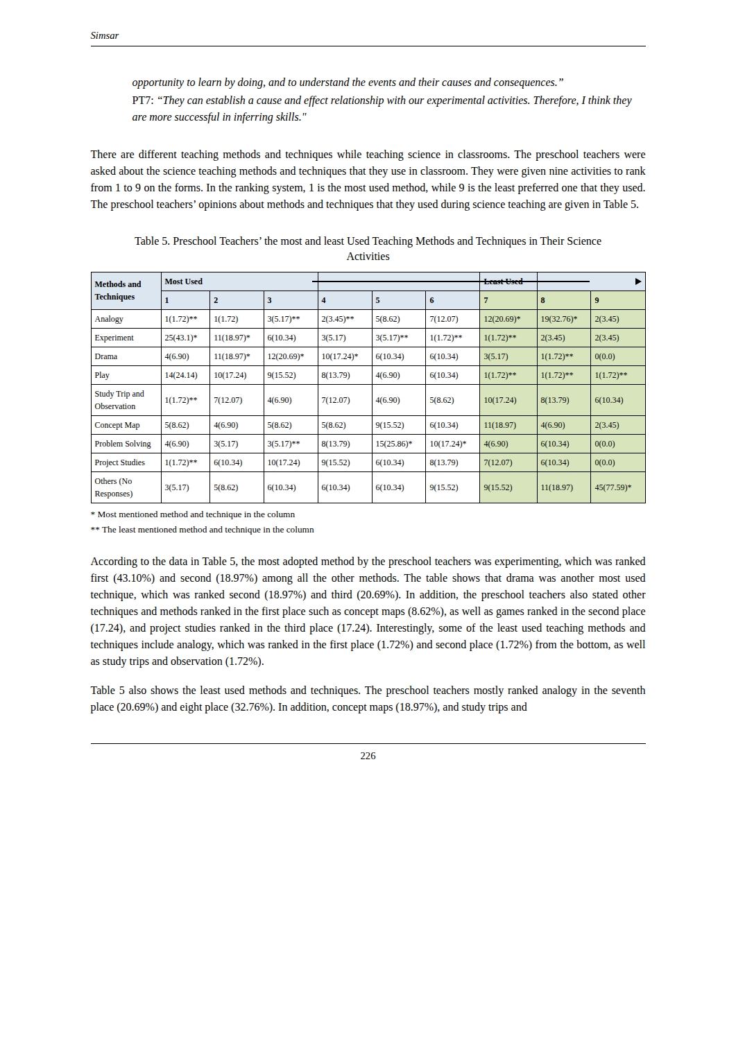Simsar
opportunity to learn by doing, and to understand the events and their causes and consequences.”
PT7: “They can establish a cause and effect relationship with our experimental activities. Therefore, I think they are more successful in inferring skills."
There are different teaching methods and techniques while teaching science in classrooms. The preschool teachers were asked about the science teaching methods and techniques that they use in classroom. They were given nine activities to rank from 1 to 9 on the forms. In the ranking system, 1 is the most used method, while 9 is the least preferred one that they used. The preschool teachers’ opinions about methods and techniques that they used during science teaching are given in Table 5.
Table 5. Preschool Teachers’ the most and least Used Teaching Methods and Techniques in Their Science
Activities
| Methods and Techniques | Most Used | | Least Used | |
| --- | --- | --- | --- | --- |
| 1 | 2 | 3 | 4 | 5 | 6 | 7 | 8 | 9 |
| Analogy | 1(1.72)** | 1(1.72) | 3(5.17)** | 2(3.45)** | 5(8.62) | 7(12.07) | 12(20.69)* | 19(32.76)* | 2(3.45) |
| Experiment | 25(43.1)* | 11(18.97)* | 6(10.34) | 3(5.17) | 3(5.17)** | 1(1.72)** | 1(1.72)** | 2(3.45) | 2(3.45) |
| Drama | 4(6.90) | 11(18.97)* | 12(20.69)* | 10(17.24)* | 6(10.34) | 6(10.34) | 3(5.17) | 1(1.72)** | 0(0.0) |
| Play | 14(24.14) | 10(17.24) | 9(15.52) | 8(13.79) | 4(6.90) | 6(10.34) | 1(1.72)** | 1(1.72)** | 1(1.72)** |
| Study Trip and Observation | 1(1.72)** | 7(12.07) | 4(6.90) | 7(12.07) | 4(6.90) | 5(8.62) | 10(17.24) | 8(13.79) | 6(10.34) |
| Concept Map | 5(8.62) | 4(6.90) | 5(8.62) | 5(8.62) | 9(15.52) | 6(10.34) | 11(18.97) | 4(6.90) | 2(3.45) |
| Problem Solving | 4(6.90) | 3(5.17) | 3(5.17)** | 8(13.79) | 15(25.86)* | 10(17.24)* | 4(6.90) | 6(10.34) | 0(0.0) |
| Project Studies | 1(1.72)** | 6(10.34) | 10(17.24) | 9(15.52) | 6(10.34) | 8(13.79) | 7(12.07) | 6(10.34) | 0(0.0) |
| Others (No Responses) | 3(5.17) | 5(8.62) | 6(10.34) | 6(10.34) | 6(10.34) | 9(15.52) | 9(15.52) | 11(18.97) | 45(77.59)* |
* Most mentioned method and technique in the column
** The least mentioned method and technique in the column
According to the data in Table 5, the most adopted method by the preschool teachers was experimenting, which was ranked first (43.10%) and second (18.97%) among all the other methods. The table shows that drama was another most used technique, which was ranked second (18.97%) and third (20.69%). In addition, the preschool teachers also stated other techniques and methods ranked in the first place such as concept maps (8.62%), as well as games ranked in the second place (17.24), and project studies ranked in the third place (17.24). Interestingly, some of the least used teaching methods and techniques include analogy, which was ranked in the first place (1.72%) and second place (1.72%) from the bottom, as well as study trips and observation (1.72%).
Table 5 also shows the least used methods and techniques. The preschool teachers mostly ranked analogy in the seventh place (20.69%) and eight place (32.76%). In addition, concept maps (18.97%), and study trips and
226